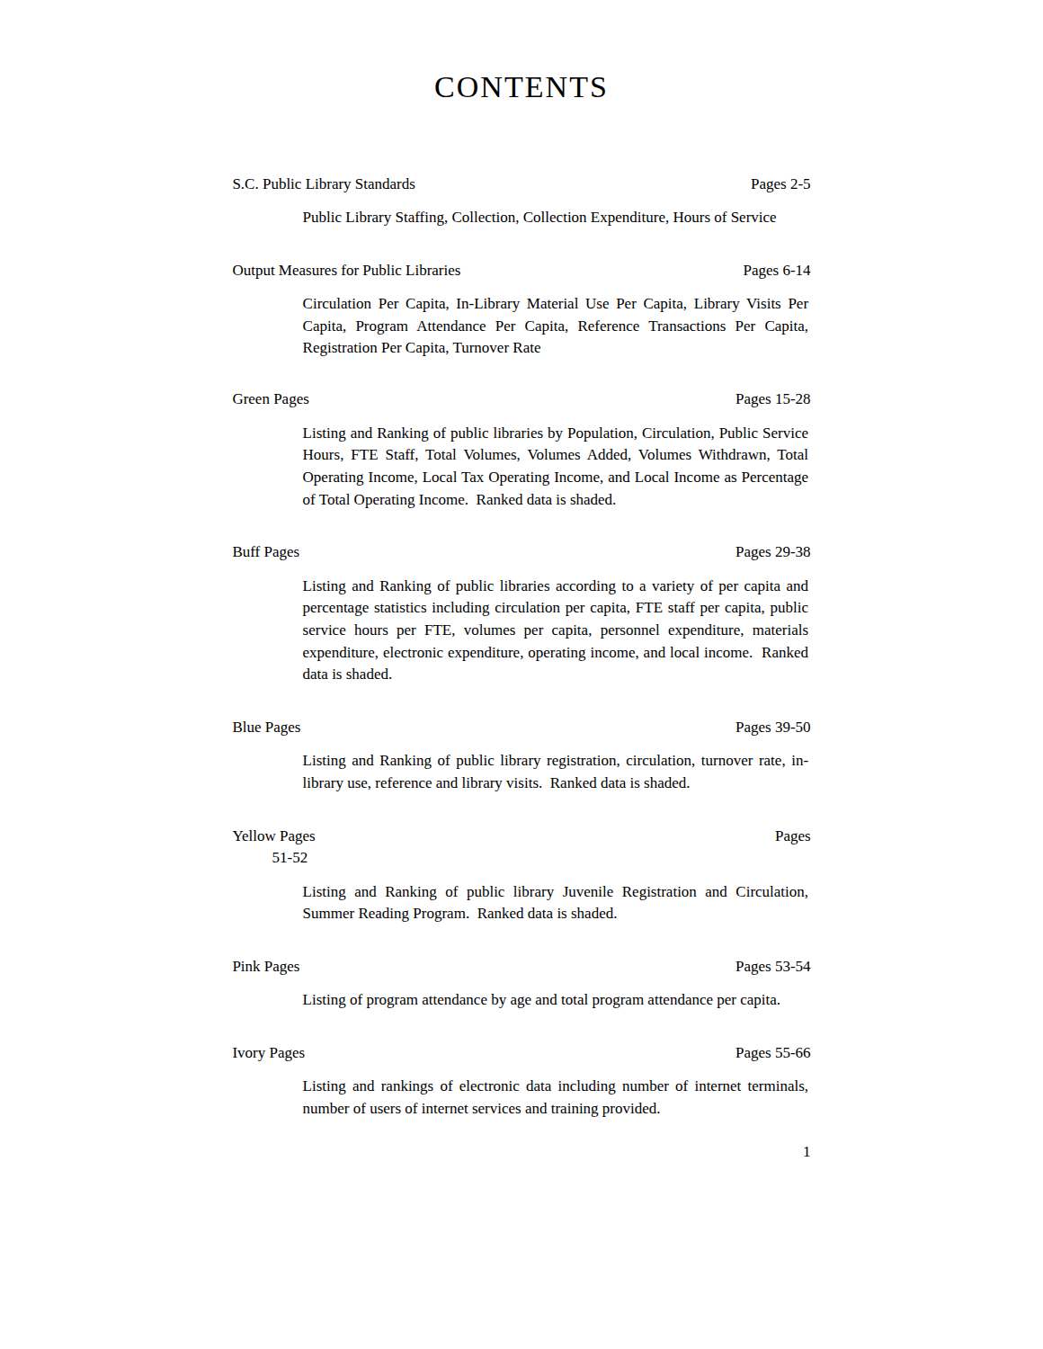CONTENTS
S.C. Public Library Standards Pages 2-5
Public Library Staffing, Collection, Collection Expenditure, Hours of Service
Output Measures for Public Libraries Pages 6-14
Circulation Per Capita, In-Library Material Use Per Capita, Library Visits Per Capita, Program Attendance Per Capita, Reference Transactions Per Capita, Registration Per Capita, Turnover Rate
Green Pages Pages 15-28
Listing and Ranking of public libraries by Population, Circulation, Public Service Hours, FTE Staff, Total Volumes, Volumes Added, Volumes Withdrawn, Total Operating Income, Local Tax Operating Income, and Local Income as Percentage of Total Operating Income. Ranked data is shaded.
Buff Pages Pages 29-38
Listing and Ranking of public libraries according to a variety of per capita and percentage statistics including circulation per capita, FTE staff per capita, public service hours per FTE, volumes per capita, personnel expenditure, materials expenditure, electronic expenditure, operating income, and local income. Ranked data is shaded.
Blue Pages Pages 39-50
Listing and Ranking of public library registration, circulation, turnover rate, in-library use, reference and library visits. Ranked data is shaded.
Pages Yellow Pages 51-52
Listing and Ranking of public library Juvenile Registration and Circulation, Summer Reading Program. Ranked data is shaded.
Pink Pages Pages 53-54
Listing of program attendance by age and total program attendance per capita.
Ivory Pages Pages 55-66
Listing and rankings of electronic data including number of internet terminals, number of users of internet services and training provided.
1